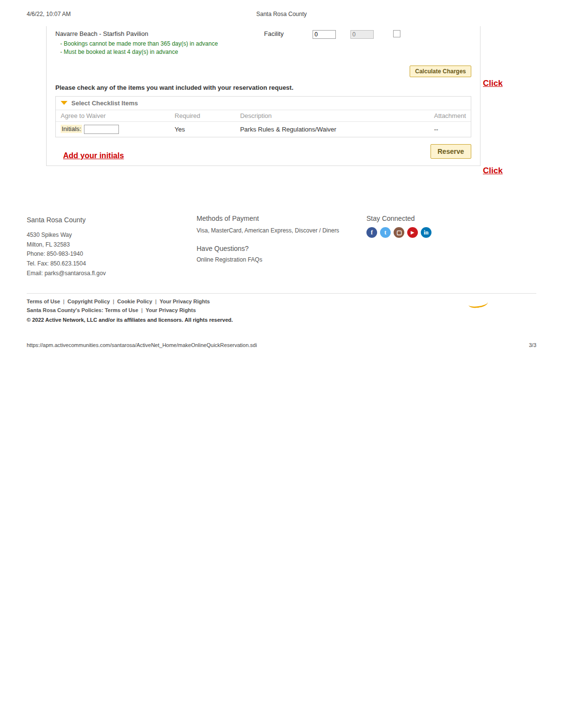4/6/22, 10:07 AM Santa Rosa County
Click
Click
Add your initials
Navarre Beach - Starfish Pavilion
Facility
- Bookings cannot be made more than 365 day(s) in advance
- Must be booked at least 4 day(s) in advance
Calculate Charges
Please check any of the items you want included with your reservation request.
Select Checklist Items
| Agree to Waiver | Required | Description | Attachment |
| --- | --- | --- | --- |
| Initials: | Yes | Parks Rules & Regulations/Waiver | -- |
Reserve
Santa Rosa County
4530 Spikes Way
Milton, FL 32583
Phone: 850-983-1940
Tel. Fax: 850.623.1504
Email: parks@santarosa.fl.gov
Methods of Payment
Visa, MasterCard, American Express, Discover / Diners
Have Questions?
Online Registration FAQs
Stay Connected
f t ▢ ► in
Terms of Use | Copyright Policy | Cookie Policy | Your Privacy Rights
Santa Rosa County's Policies: Terms of Use | Your Privacy Rights
© 2022 Active Network, LLC and/or its affiliates and licensors. All rights reserved.
https://apm.activecommunities.com/santarosa/ActiveNet_Home/makeOnlineQuickReservation.sdi 3/3